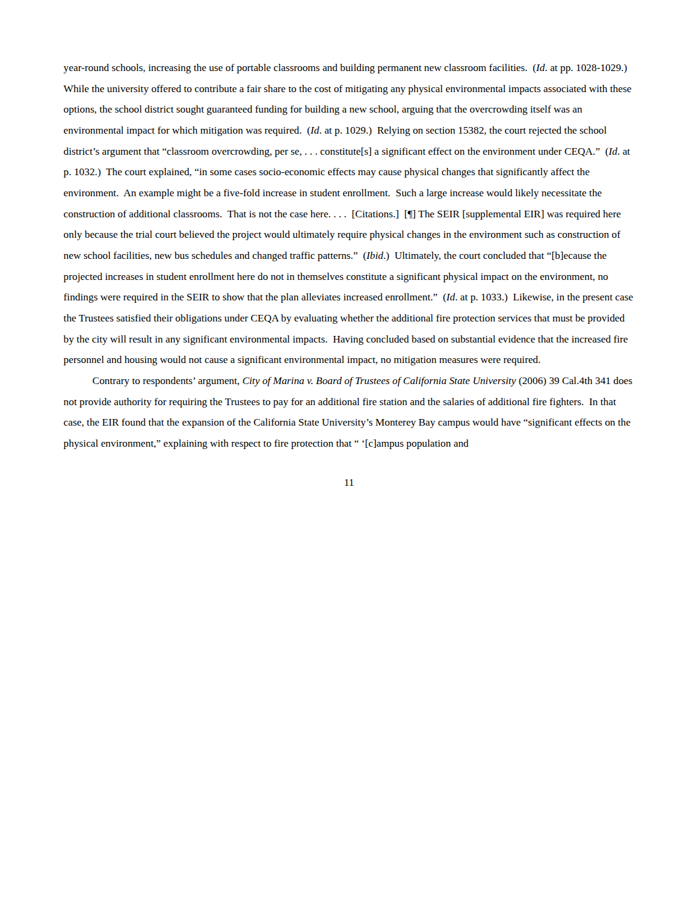year-round schools, increasing the use of portable classrooms and building permanent new classroom facilities. (Id. at pp. 1028-1029.) While the university offered to contribute a fair share to the cost of mitigating any physical environmental impacts associated with these options, the school district sought guaranteed funding for building a new school, arguing that the overcrowding itself was an environmental impact for which mitigation was required. (Id. at p. 1029.) Relying on section 15382, the court rejected the school district’s argument that “classroom overcrowding, per se, . . . constitute[s] a significant effect on the environment under CEQA.” (Id. at p. 1032.) The court explained, “in some cases socio-economic effects may cause physical changes that significantly affect the environment. An example might be a five-fold increase in student enrollment. Such a large increase would likely necessitate the construction of additional classrooms. That is not the case here. . . . [Citations.] [¶] The SEIR [supplemental EIR] was required here only because the trial court believed the project would ultimately require physical changes in the environment such as construction of new school facilities, new bus schedules and changed traffic patterns.” (Ibid.) Ultimately, the court concluded that “[b]ecause the projected increases in student enrollment here do not in themselves constitute a significant physical impact on the environment, no findings were required in the SEIR to show that the plan alleviates increased enrollment.” (Id. at p. 1033.) Likewise, in the present case the Trustees satisfied their obligations under CEQA by evaluating whether the additional fire protection services that must be provided by the city will result in any significant environmental impacts. Having concluded based on substantial evidence that the increased fire personnel and housing would not cause a significant environmental impact, no mitigation measures were required.
Contrary to respondents’ argument, City of Marina v. Board of Trustees of California State University (2006) 39 Cal.4th 341 does not provide authority for requiring the Trustees to pay for an additional fire station and the salaries of additional fire fighters. In that case, the EIR found that the expansion of the California State University’s Monterey Bay campus would have “significant effects on the physical environment,” explaining with respect to fire protection that “ ‘[c]ampus population and
11